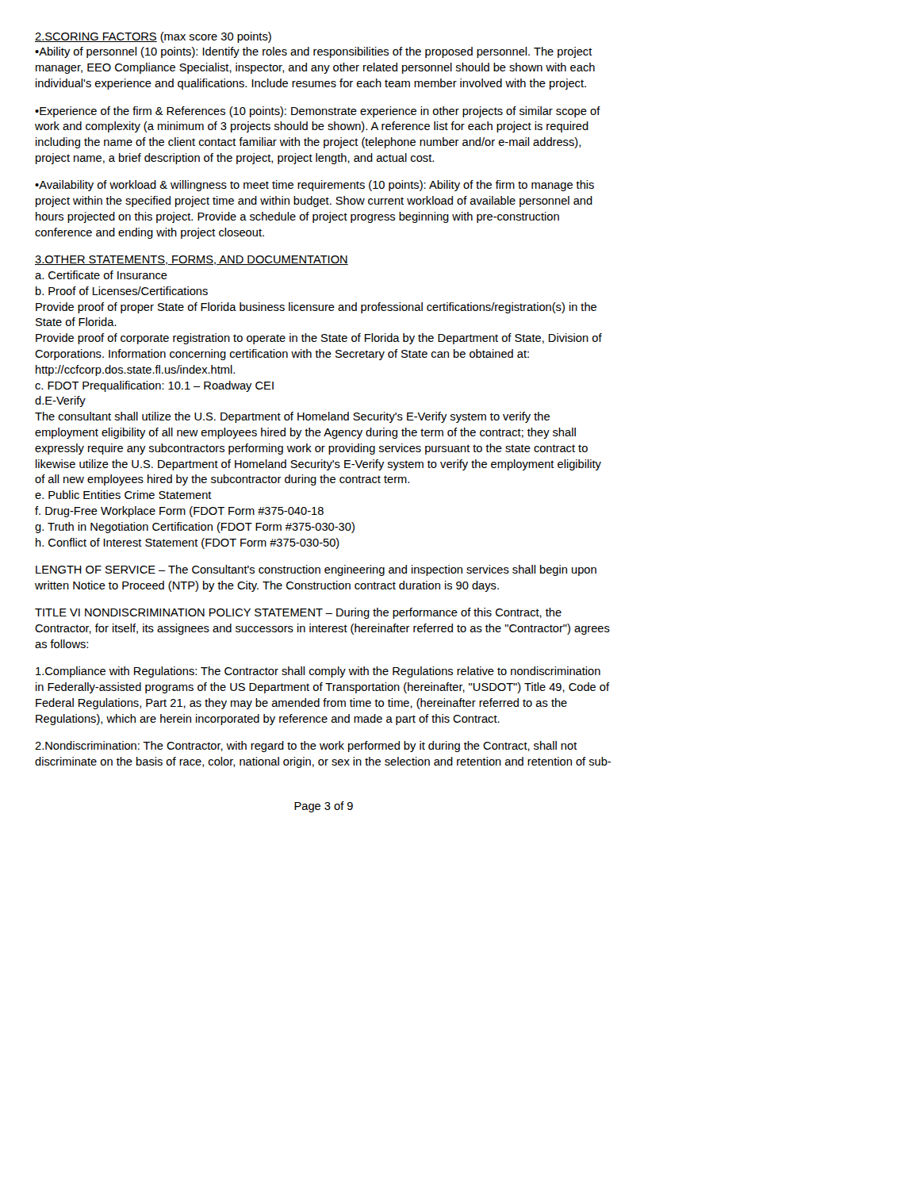2.SCORING FACTORS (max score 30 points)
•Ability of personnel (10 points): Identify the roles and responsibilities of the proposed personnel. The project manager, EEO Compliance Specialist, inspector, and any other related personnel should be shown with each individual's experience and qualifications. Include resumes for each team member involved with the project.
•Experience of the firm & References (10 points): Demonstrate experience in other projects of similar scope of work and complexity (a minimum of 3 projects should be shown). A reference list for each project is required including the name of the client contact familiar with the project (telephone number and/or e-mail address), project name, a brief description of the project, project length, and actual cost.
•Availability of workload & willingness to meet time requirements (10 points): Ability of the firm to manage this project within the specified project time and within budget. Show current workload of available personnel and hours projected on this project. Provide a schedule of project progress beginning with pre-construction conference and ending with project closeout.
3.OTHER STATEMENTS, FORMS, AND DOCUMENTATION
a. Certificate of Insurance
b. Proof of Licenses/Certifications
Provide proof of proper State of Florida business licensure and professional certifications/registration(s) in the State of Florida.
Provide proof of corporate registration to operate in the State of Florida by the Department of State, Division of Corporations. Information concerning certification with the Secretary of State can be obtained at: http://ccfcorp.dos.state.fl.us/index.html.
c. FDOT Prequalification: 10.1 – Roadway CEI
d.E-Verify
The consultant shall utilize the U.S. Department of Homeland Security's E-Verify system to verify the employment eligibility of all new employees hired by the Agency during the term of the contract; they shall expressly require any subcontractors performing work or providing services pursuant to the state contract to likewise utilize the U.S. Department of Homeland Security's E-Verify system to verify the employment eligibility of all new employees hired by the subcontractor during the contract term.
e. Public Entities Crime Statement
f. Drug-Free Workplace Form (FDOT Form #375-040-18
g. Truth in Negotiation Certification (FDOT Form #375-030-30)
h. Conflict of Interest Statement (FDOT Form #375-030-50)
LENGTH OF SERVICE – The Consultant's construction engineering and inspection services shall begin upon written Notice to Proceed (NTP) by the City. The Construction contract duration is 90 days.
TITLE VI NONDISCRIMINATION POLICY STATEMENT – During the performance of this Contract, the Contractor, for itself, its assignees and successors in interest (hereinafter referred to as the "Contractor") agrees as follows:
1.Compliance with Regulations: The Contractor shall comply with the Regulations relative to nondiscrimination in Federally-assisted programs of the US Department of Transportation (hereinafter, "USDOT") Title 49, Code of Federal Regulations, Part 21, as they may be amended from time to time, (hereinafter referred to as the Regulations), which are herein incorporated by reference and made a part of this Contract.
2.Nondiscrimination: The Contractor, with regard to the work performed by it during the Contract, shall not discriminate on the basis of race, color, national origin, or sex in the selection and retention and retention of sub-
Page 3 of 9